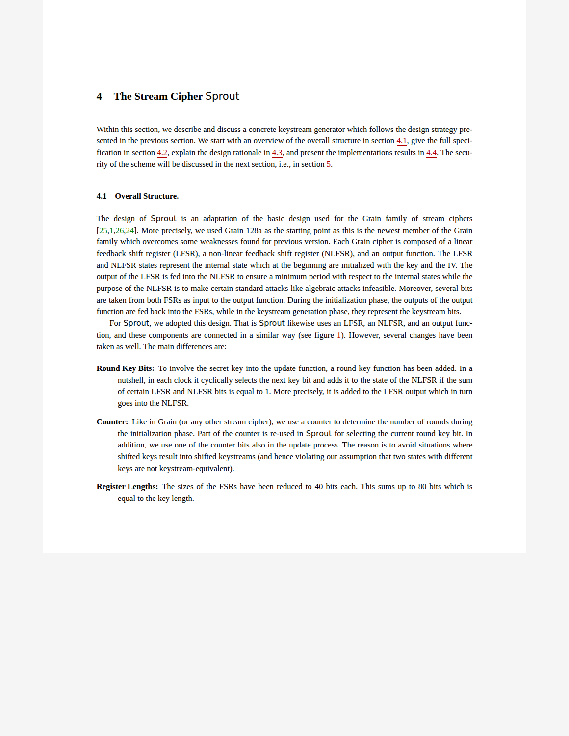4 The Stream Cipher Sprout
Within this section, we describe and discuss a concrete keystream generator which follows the design strategy presented in the previous section. We start with an overview of the overall structure in section 4.1, give the full specification in section 4.2, explain the design rationale in 4.3, and present the implementations results in 4.4. The security of the scheme will be discussed in the next section, i.e., in section 5.
4.1 Overall Structure.
The design of Sprout is an adaptation of the basic design used for the Grain family of stream ciphers [25,1,26,24]. More precisely, we used Grain 128a as the starting point as this is the newest member of the Grain family which overcomes some weaknesses found for previous version. Each Grain cipher is composed of a linear feedback shift register (LFSR), a non-linear feedback shift register (NLFSR), and an output function. The LFSR and NLFSR states represent the internal state which at the beginning are initialized with the key and the IV. The output of the LFSR is fed into the NLFSR to ensure a minimum period with respect to the internal states while the purpose of the NLFSR is to make certain standard attacks like algebraic attacks infeasible. Moreover, several bits are taken from both FSRs as input to the output function. During the initialization phase, the outputs of the output function are fed back into the FSRs, while in the keystream generation phase, they represent the keystream bits.
For Sprout, we adopted this design. That is Sprout likewise uses an LFSR, an NLFSR, and an output function, and these components are connected in a similar way (see figure 1). However, several changes have been taken as well. The main differences are:
Round Key Bits:
To involve the secret key into the update function, a round key function has been added. In a nutshell, in each clock it cyclically selects the next key bit and adds it to the state of the NLFSR if the sum of certain LFSR and NLFSR bits is equal to 1. More precisely, it is added to the LFSR output which in turn goes into the NLFSR.
Counter:
Like in Grain (or any other stream cipher), we use a counter to determine the number of rounds during the initialization phase. Part of the counter is re-used in Sprout for selecting the current round key bit. In addition, we use one of the counter bits also in the update process. The reason is to avoid situations where shifted keys result into shifted keystreams (and hence violating our assumption that two states with different keys are not keystream-equivalent).
Register Lengths:
The sizes of the FSRs have been reduced to 40 bits each. This sums up to 80 bits which is equal to the key length.